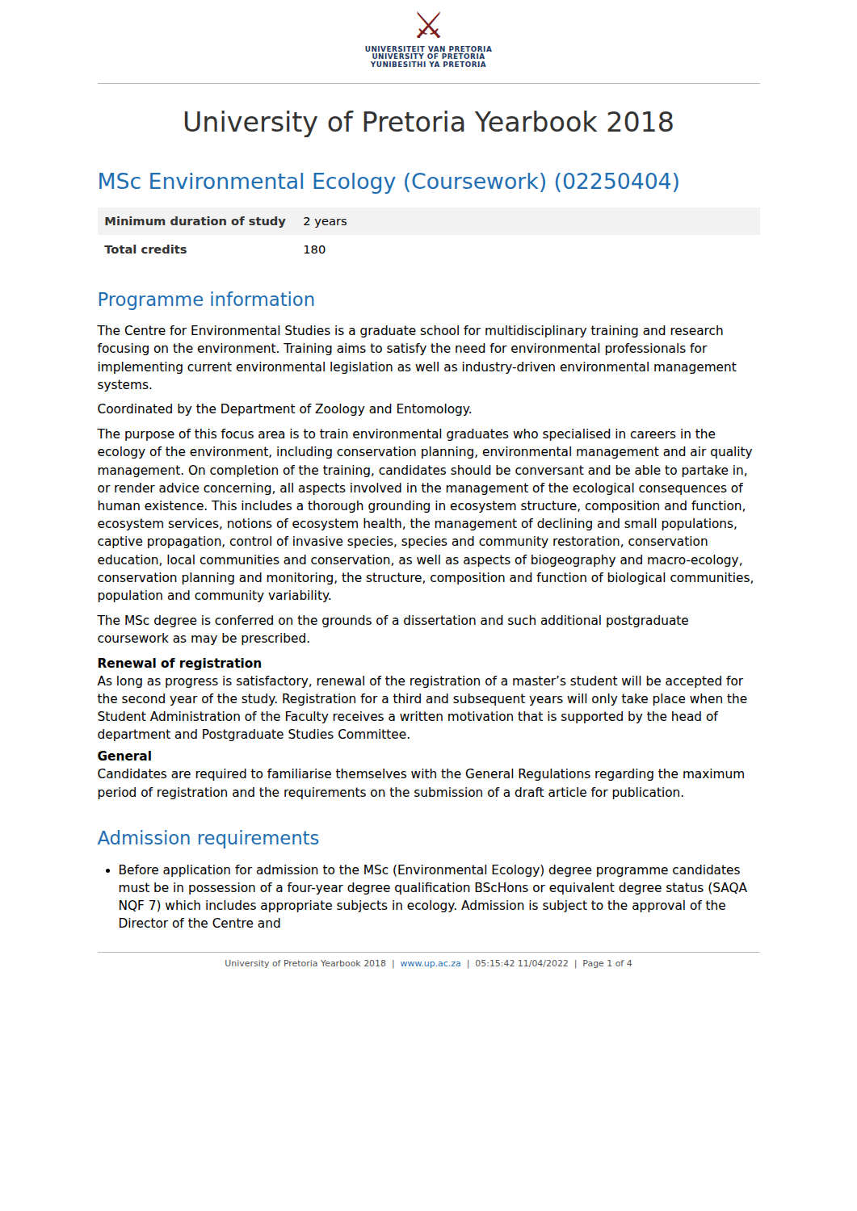⚔ UNIVERSITEIT VAN PRETORIA
UNIVERSITY OF PRETORIA
YUNIBESITHI YA PRETORIA
University of Pretoria Yearbook 2018
MSc Environmental Ecology (Coursework) (02250404)
| Minimum duration of study | 2 years |
| Total credits | 180 |
Programme information
The Centre for Environmental Studies is a graduate school for multidisciplinary training and research focusing on the environment. Training aims to satisfy the need for environmental professionals for implementing current environmental legislation as well as industry-driven environmental management systems.
Coordinated by the Department of Zoology and Entomology.
The purpose of this focus area is to train environmental graduates who specialised in careers in the ecology of the environment, including conservation planning, environmental management and air quality management. On completion of the training, candidates should be conversant and be able to partake in, or render advice concerning, all aspects involved in the management of the ecological consequences of human existence. This includes a thorough grounding in ecosystem structure, composition and function, ecosystem services, notions of ecosystem health, the management of declining and small populations, captive propagation, control of invasive species, species and community restoration, conservation education, local communities and conservation, as well as aspects of biogeography and macro-ecology, conservation planning and monitoring, the structure, composition and function of biological communities, population and community variability.
The MSc degree is conferred on the grounds of a dissertation and such additional postgraduate coursework as may be prescribed.
Renewal of registration
As long as progress is satisfactory, renewal of the registration of a master’s student will be accepted for the second year of the study. Registration for a third and subsequent years will only take place when the Student Administration of the Faculty receives a written motivation that is supported by the head of department and Postgraduate Studies Committee.
General
Candidates are required to familiarise themselves with the General Regulations regarding the maximum period of registration and the requirements on the submission of a draft article for publication.
Admission requirements
Before application for admission to the MSc (Environmental Ecology) degree programme candidates must be in possession of a four-year degree qualification BScHons or equivalent degree status (SAQA NQF 7) which includes appropriate subjects in ecology. Admission is subject to the approval of the Director of the Centre and
University of Pretoria Yearbook 2018 | www.up.ac.za | 05:15:42 11/04/2022 | Page 1 of 4